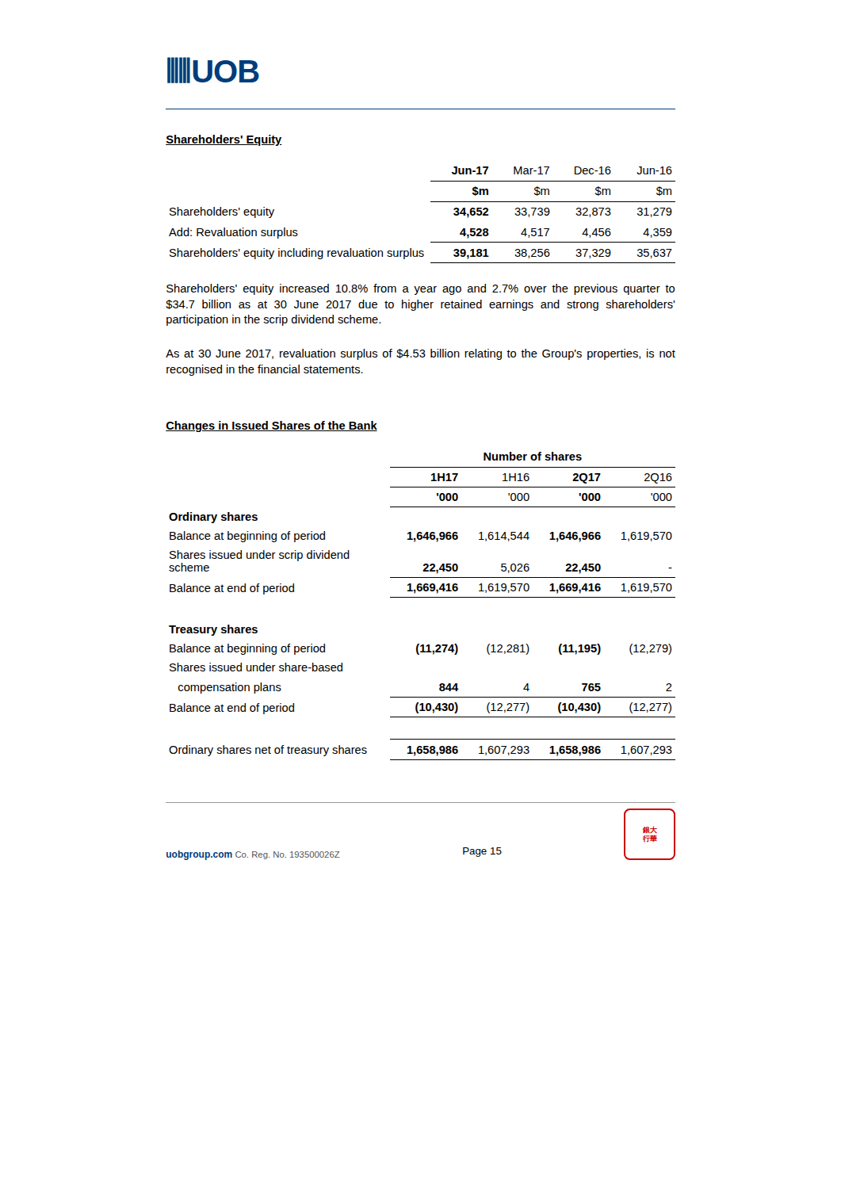⦀⦀UOB
Shareholders' Equity
| | Jun-17 | Mar-17 | Dec-16 | Jun-16 |
| | $m | $m | $m | $m |
| Shareholders' equity | 34,652 | 33,739 | 32,873 | 31,279 |
| Add: Revaluation surplus | 4,528 | 4,517 | 4,456 | 4,359 |
| Shareholders' equity including revaluation surplus | 39,181 | 38,256 | 37,329 | 35,637 |
Shareholders' equity increased 10.8% from a year ago and 2.7% over the previous quarter to $34.7 billion as at 30 June 2017 due to higher retained earnings and strong shareholders' participation in the scrip dividend scheme.
As at 30 June 2017, revaluation surplus of $4.53 billion relating to the Group's properties, is not recognised in the financial statements.
Changes in Issued Shares of the Bank
| | Number of shares |
| | 1H17 | 1H16 | 2Q17 | 2Q16 |
| | '000 | '000 | '000 | '000 |
| Ordinary shares | | | | |
| Balance at beginning of period | 1,646,966 | 1,614,544 | 1,646,966 | 1,619,570 |
| Shares issued under scrip dividend scheme | 22,450 | 5,026 | 22,450 | - |
| Balance at end of period | 1,669,416 | 1,619,570 | 1,669,416 | 1,619,570 |
| Treasury shares | | | | |
| Balance at beginning of period | (11,274) | (12,281) | (11,195) | (12,279) |
| Shares issued under share-based | | | | |
| compensation plans | 844 | 4 | 765 | 2 |
| Balance at end of period | (10,430) | (12,277) | (10,430) | (12,277) |
| Ordinary shares net of treasury shares | 1,658,986 | 1,607,293 | 1,658,986 | 1,607,293 |
uobgroup.com Co. Reg. No. 193500026Z
Page 15
銀大
行華